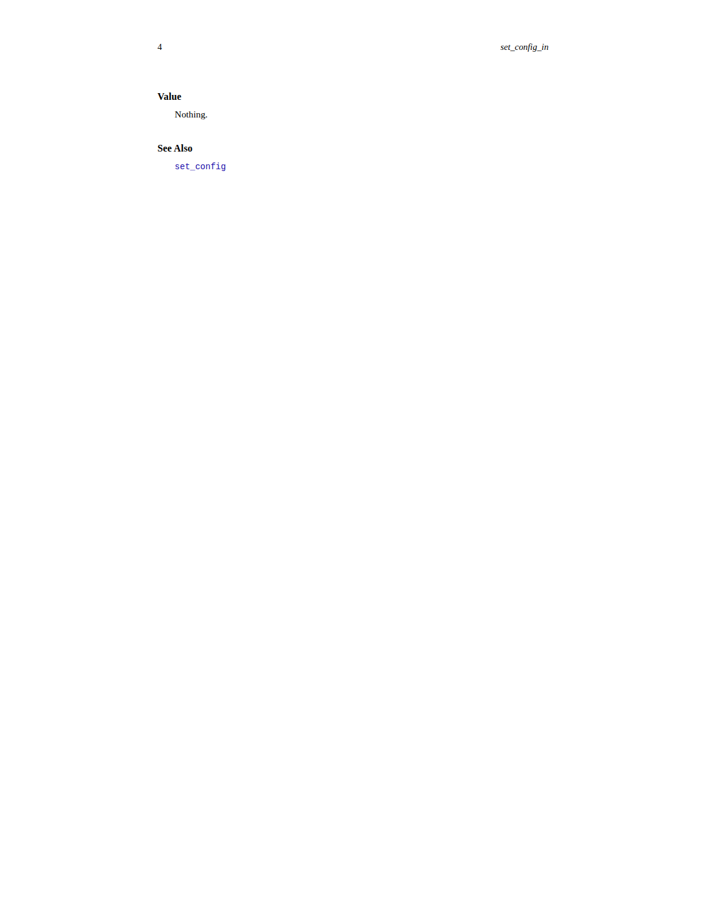4 set_config_in
Value
Nothing.
See Also
set_config